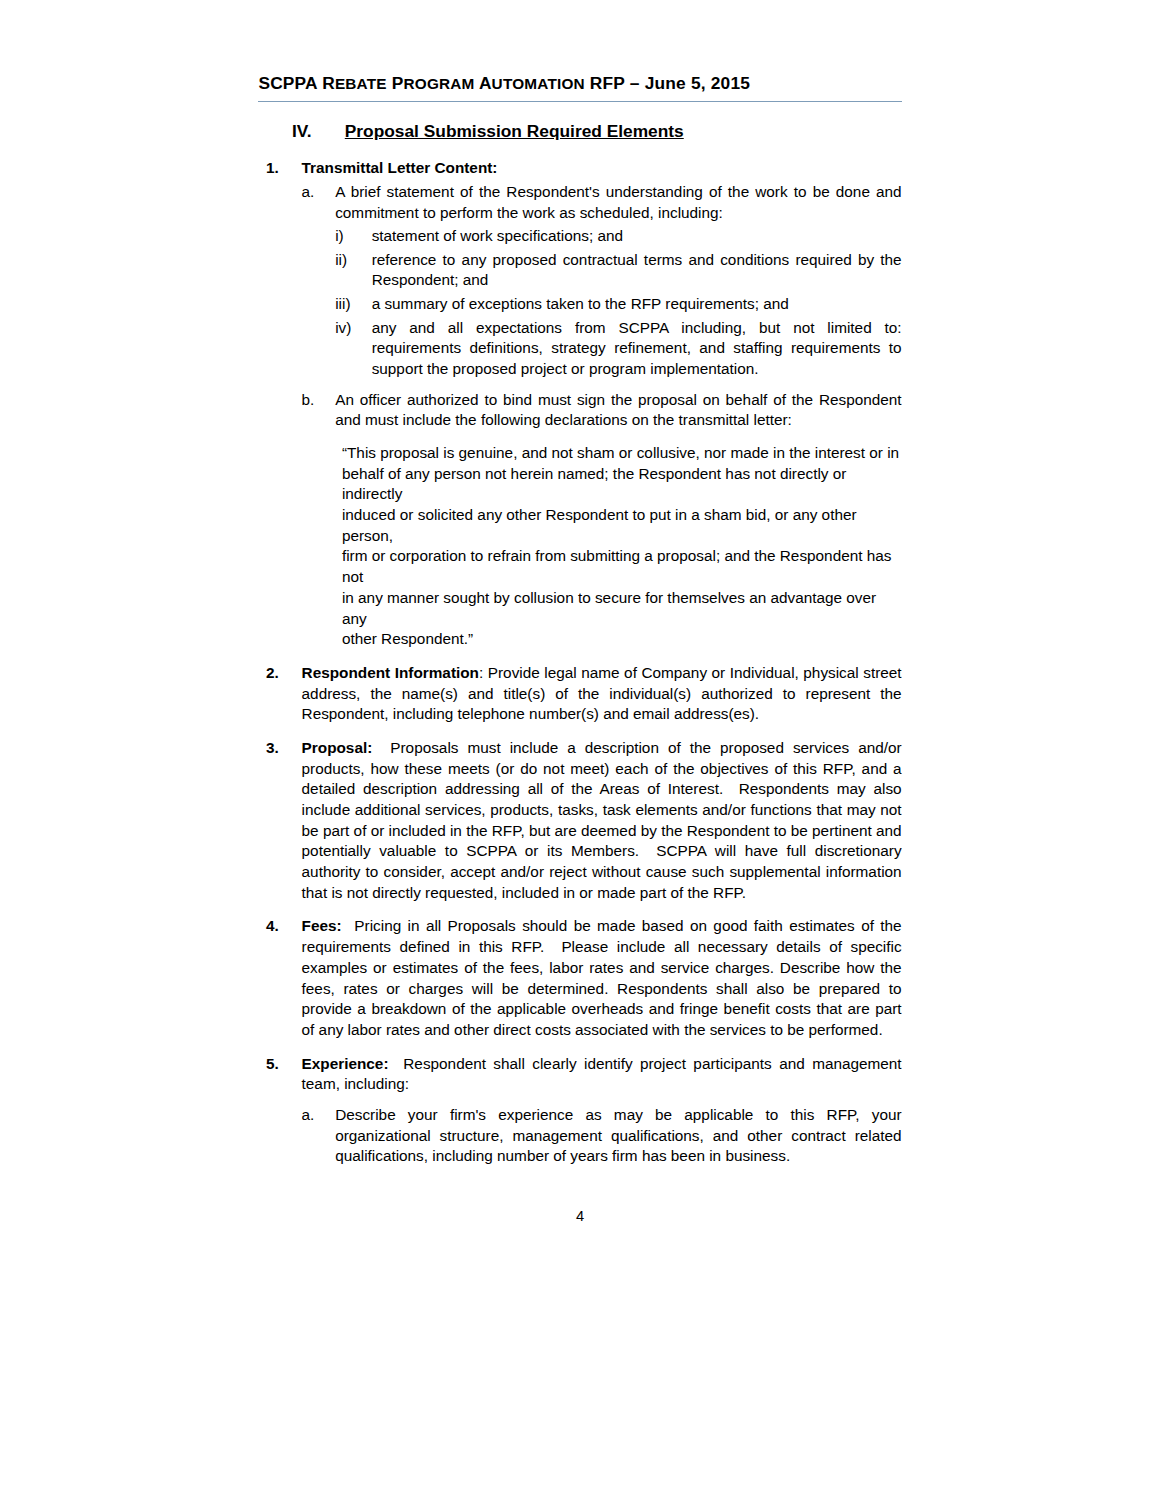SCPPA REBATE PROGRAM AUTOMATION RFP – June 5, 2015
IV. Proposal Submission Required Elements
1. Transmittal Letter Content:
a. A brief statement of the Respondent's understanding of the work to be done and commitment to perform the work as scheduled, including:
i) statement of work specifications; and
ii) reference to any proposed contractual terms and conditions required by the Respondent; and
iii) a summary of exceptions taken to the RFP requirements; and
iv) any and all expectations from SCPPA including, but not limited to: requirements definitions, strategy refinement, and staffing requirements to support the proposed project or program implementation.
b. An officer authorized to bind must sign the proposal on behalf of the Respondent and must include the following declarations on the transmittal letter:
“This proposal is genuine, and not sham or collusive, nor made in the interest or in
behalf of any person not herein named; the Respondent has not directly or indirectly
induced or solicited any other Respondent to put in a sham bid, or any other person,
firm or corporation to refrain from submitting a proposal; and the Respondent has not
in any manner sought by collusion to secure for themselves an advantage over any
other Respondent.”
2. Respondent Information: Provide legal name of Company or Individual, physical street address, the name(s) and title(s) of the individual(s) authorized to represent the Respondent, including telephone number(s) and email address(es).
3. Proposal: Proposals must include a description of the proposed services and/or products, how these meets (or do not meet) each of the objectives of this RFP, and a detailed description addressing all of the Areas of Interest. Respondents may also include additional services, products, tasks, task elements and/or functions that may not be part of or included in the RFP, but are deemed by the Respondent to be pertinent and potentially valuable to SCPPA or its Members. SCPPA will have full discretionary authority to consider, accept and/or reject without cause such supplemental information that is not directly requested, included in or made part of the RFP.
4. Fees: Pricing in all Proposals should be made based on good faith estimates of the requirements defined in this RFP. Please include all necessary details of specific examples or estimates of the fees, labor rates and service charges. Describe how the fees, rates or charges will be determined. Respondents shall also be prepared to provide a breakdown of the applicable overheads and fringe benefit costs that are part of any labor rates and other direct costs associated with the services to be performed.
5. Experience: Respondent shall clearly identify project participants and management team, including:
a. Describe your firm's experience as may be applicable to this RFP, your organizational structure, management qualifications, and other contract related qualifications, including number of years firm has been in business.
4